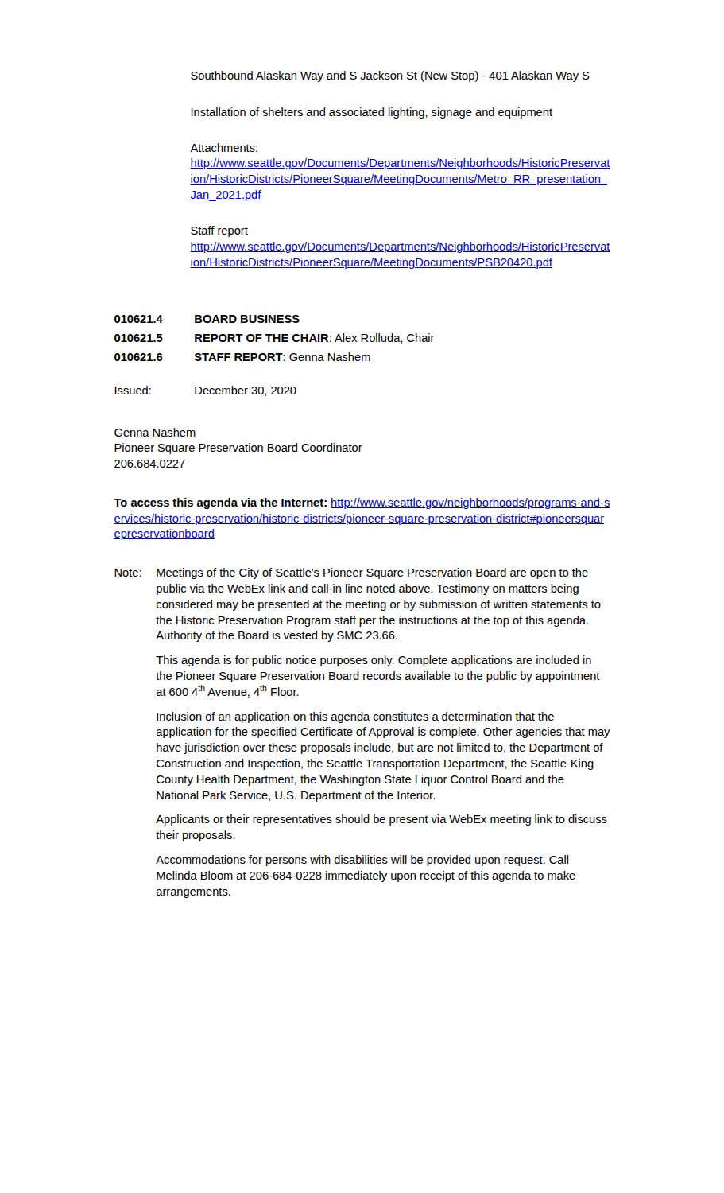Southbound Alaskan Way and S Jackson St (New Stop) - 401 Alaskan Way S
Installation of shelters and associated lighting, signage and equipment
Attachments:
http://www.seattle.gov/Documents/Departments/Neighborhoods/HistoricPreservation/HistoricDistricts/PioneerSquare/MeetingDocuments/Metro_RR_presentation_Jan_2021.pdf
Staff report
http://www.seattle.gov/Documents/Departments/Neighborhoods/HistoricPreservation/HistoricDistricts/PioneerSquare/MeetingDocuments/PSB20420.pdf
| 010621.4 | BOARD BUSINESS |
| 010621.5 | REPORT OF THE CHAIR : Alex Rolluda, Chair |
| 010621.6 | STAFF REPORT : Genna Nashem |
| Issued: | December 30, 2020 |
Genna Nashem
Pioneer Square Preservation Board Coordinator
206.684.0227
To access this agenda via the Internet: http://www.seattle.gov/neighborhoods/programs-and-services/historic-preservation/historic-districts/pioneer-square-preservation-district#pioneersquarepreservationboard
Note:
Meetings of the City of Seattle's Pioneer Square Preservation Board are open to the public via the WebEx link and call-in line noted above. Testimony on matters being considered may be presented at the meeting or by submission of written statements to the Historic Preservation Program staff per the instructions at the top of this agenda. Authority of the Board is vested by SMC 23.66.
This agenda is for public notice purposes only. Complete applications are included in the Pioneer Square Preservation Board records available to the public by appointment at 600 4th Avenue, 4th Floor.
Inclusion of an application on this agenda constitutes a determination that the application for the specified Certificate of Approval is complete. Other agencies that may have jurisdiction over these proposals include, but are not limited to, the Department of Construction and Inspection, the Seattle Transportation Department, the Seattle-King County Health Department, the Washington State Liquor Control Board and the National Park Service, U.S. Department of the Interior.
Applicants or their representatives should be present via WebEx meeting link to discuss their proposals.
Accommodations for persons with disabilities will be provided upon request. Call Melinda Bloom at 206-684-0228 immediately upon receipt of this agenda to make arrangements.